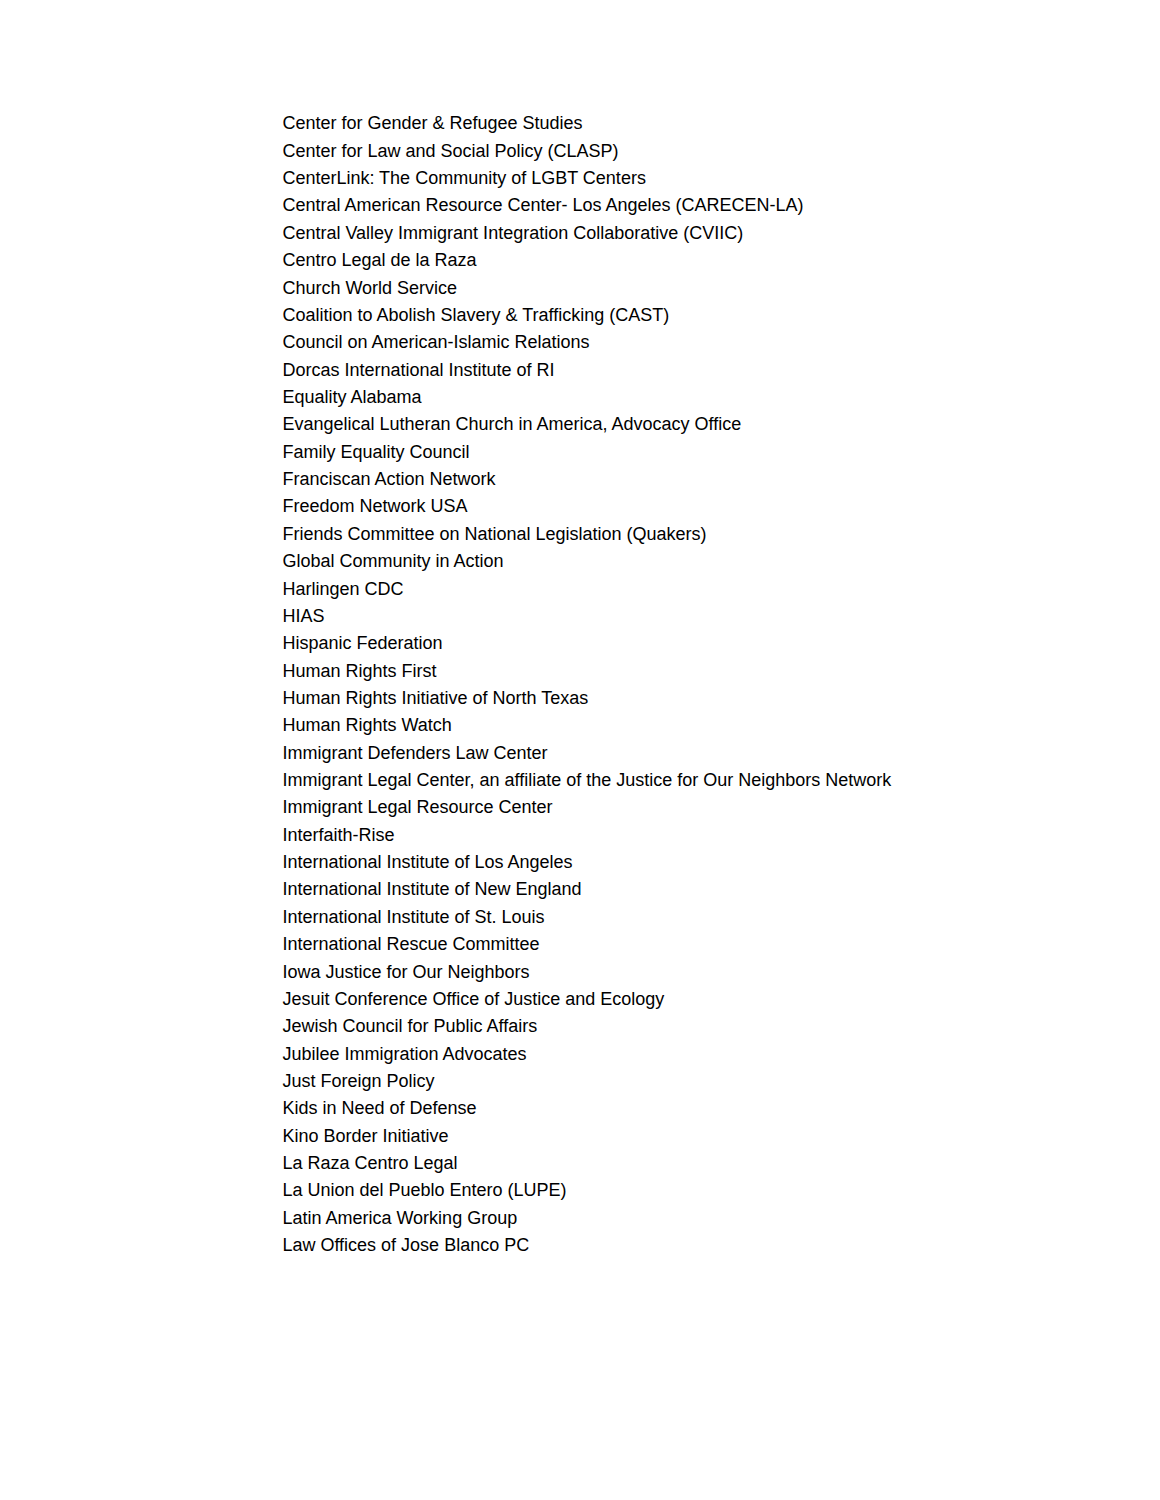Center for Gender & Refugee Studies
Center for Law and Social Policy (CLASP)
CenterLink: The Community of LGBT Centers
Central American Resource Center- Los Angeles (CARECEN-LA)
Central Valley Immigrant Integration Collaborative (CVIIC)
Centro Legal de la Raza
Church World Service
Coalition to Abolish Slavery & Trafficking (CAST)
Council on American-Islamic Relations
Dorcas International Institute of RI
Equality Alabama
Evangelical Lutheran Church in America, Advocacy Office
Family Equality Council
Franciscan Action Network
Freedom Network USA
Friends Committee on National Legislation (Quakers)
Global Community in Action
Harlingen CDC
HIAS
Hispanic Federation
Human Rights First
Human Rights Initiative of North Texas
Human Rights Watch
Immigrant Defenders Law Center
Immigrant Legal Center, an affiliate of the Justice for Our Neighbors Network
Immigrant Legal Resource Center
Interfaith-Rise
International Institute of Los Angeles
International Institute of New England
International Institute of St. Louis
International Rescue Committee
Iowa Justice for Our Neighbors
Jesuit Conference Office of Justice and Ecology
Jewish Council for Public Affairs
Jubilee Immigration Advocates
Just Foreign Policy
Kids in Need of Defense
Kino Border Initiative
La Raza Centro Legal
La Union del Pueblo Entero (LUPE)
Latin America Working Group
Law Offices of Jose Blanco PC